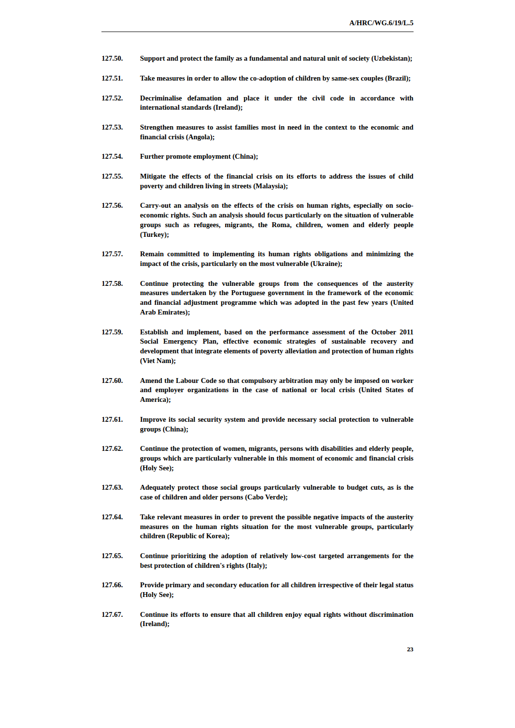A/HRC/WG.6/19/L.5
127.50.
Support and protect the family as a fundamental and natural unit of society (Uzbekistan);
127.51.
Take measures in order to allow the co-adoption of children by same-sex couples (Brazil);
127.52.
Decriminalise defamation and place it under the civil code in accordance with international standards (Ireland);
127.53.
Strengthen measures to assist families most in need in the context to the economic and financial crisis (Angola);
127.54.
Further promote employment (China);
127.55.
Mitigate the effects of the financial crisis on its efforts to address the issues of child poverty and children living in streets (Malaysia);
127.56.
Carry-out an analysis on the effects of the crisis on human rights, especially on socio-economic rights. Such an analysis should focus particularly on the situation of vulnerable groups such as refugees, migrants, the Roma, children, women and elderly people (Turkey);
127.57.
Remain committed to implementing its human rights obligations and minimizing the impact of the crisis, particularly on the most vulnerable (Ukraine);
127.58.
Continue protecting the vulnerable groups from the consequences of the austerity measures undertaken by the Portuguese government in the framework of the economic and financial adjustment programme which was adopted in the past few years (United Arab Emirates);
127.59.
Establish and implement, based on the performance assessment of the October 2011 Social Emergency Plan, effective economic strategies of sustainable recovery and development that integrate elements of poverty alleviation and protection of human rights (Viet Nam);
127.60.
Amend the Labour Code so that compulsory arbitration may only be imposed on worker and employer organizations in the case of national or local crisis (United States of America);
127.61.
Improve its social security system and provide necessary social protection to vulnerable groups (China);
127.62.
Continue the protection of women, migrants, persons with disabilities and elderly people, groups which are particularly vulnerable in this moment of economic and financial crisis (Holy See);
127.63.
Adequately protect those social groups particularly vulnerable to budget cuts, as is the case of children and older persons (Cabo Verde);
127.64.
Take relevant measures in order to prevent the possible negative impacts of the austerity measures on the human rights situation for the most vulnerable groups, particularly children (Republic of Korea);
127.65.
Continue prioritizing the adoption of relatively low-cost targeted arrangements for the best protection of children's rights (Italy);
127.66.
Provide primary and secondary education for all children irrespective of their legal status (Holy See);
127.67.
Continue its efforts to ensure that all children enjoy equal rights without discrimination (Ireland);
23